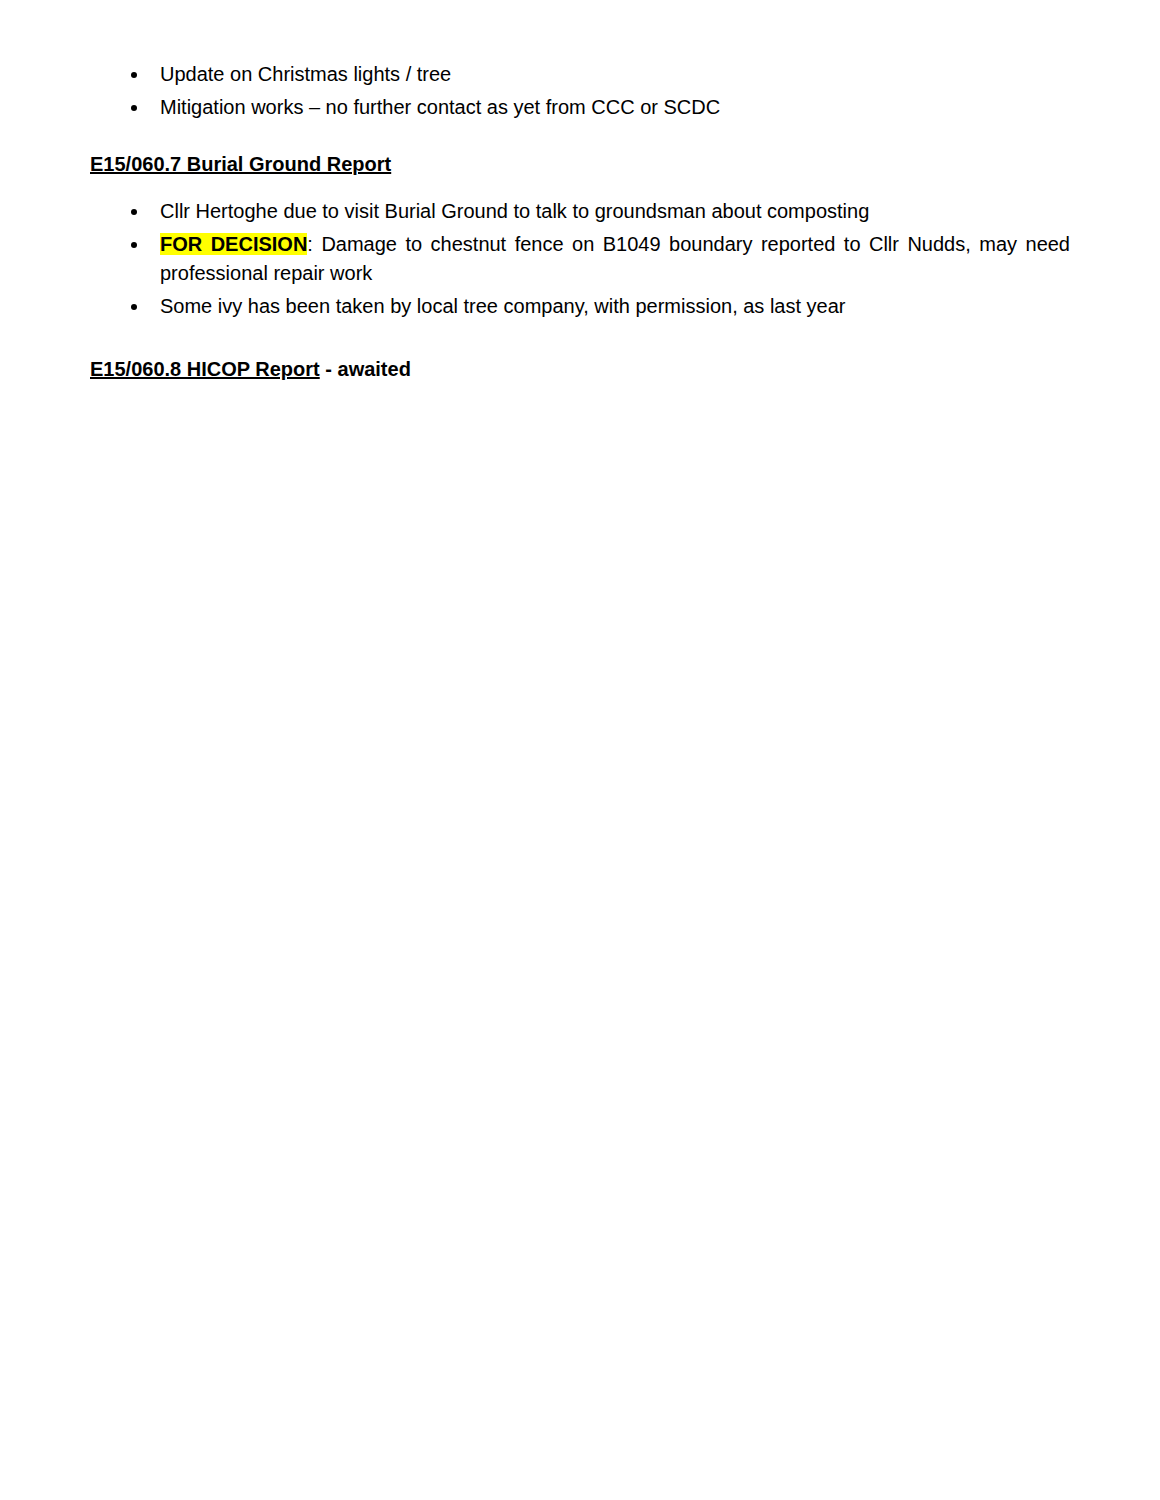Update on Christmas lights / tree
Mitigation works – no further contact as yet from CCC or SCDC
E15/060.7 Burial Ground Report
Cllr Hertoghe due to visit Burial Ground to talk to groundsman about composting
FOR DECISION: Damage to chestnut fence on B1049 boundary reported to Cllr Nudds, may need professional repair work
Some ivy has been taken by local tree company, with permission, as last year
E15/060.8 HICOP Report - awaited